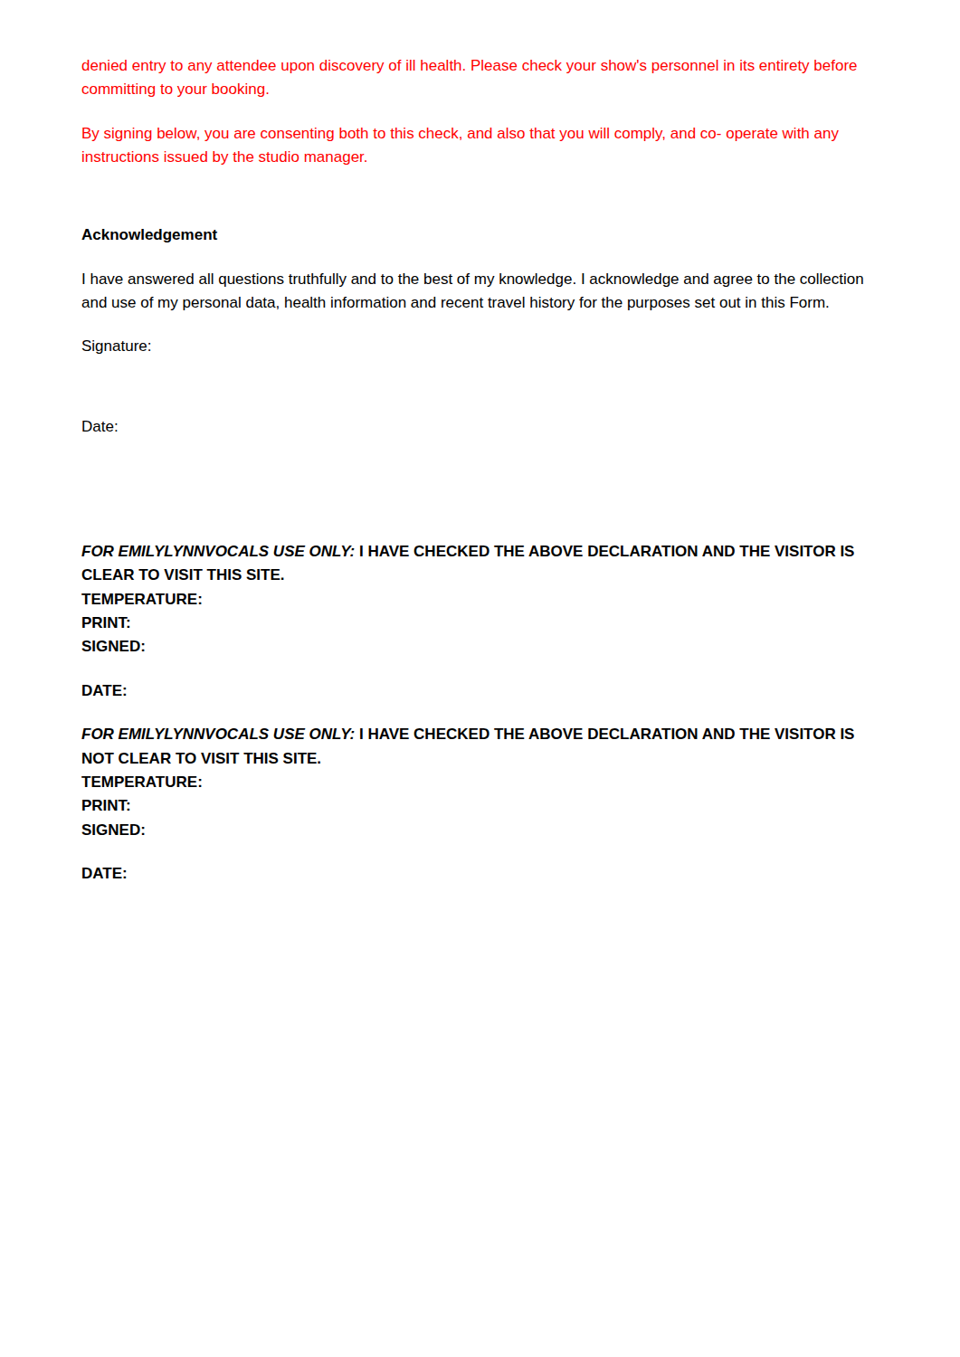denied entry to any attendee upon discovery of ill health. Please check your show's personnel in its entirety before committing to your booking.
By signing below, you are consenting both to this check, and also that you will comply, and co- operate with any instructions issued by the studio manager.
Acknowledgement
I have answered all questions truthfully and to the best of my knowledge. I acknowledge and agree to the collection and use of my personal data, health information and recent travel history for the purposes set out in this Form.
Signature:
Date:
FOR EMILYLYNNVOCALS USE ONLY: I HAVE CHECKED THE ABOVE DECLARATION AND THE VISITOR IS CLEAR TO VISIT THIS SITE.
TEMPERATURE:
PRINT:
SIGNED:
DATE:
FOR EMILYLYNNVOCALS USE ONLY: I HAVE CHECKED THE ABOVE DECLARATION AND THE VISITOR IS NOT CLEAR TO VISIT THIS SITE.
TEMPERATURE:
PRINT:
SIGNED:
DATE: